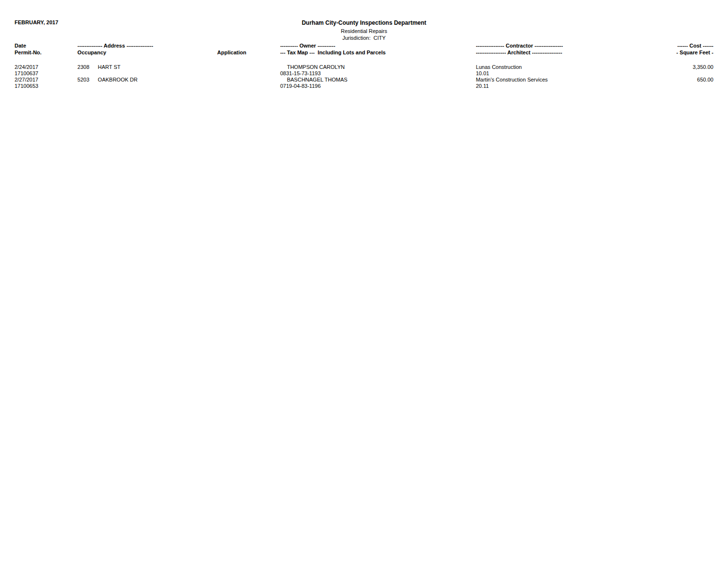FEBRUARY, 2017
Durham City-County Inspections Department
Residential Repairs
Jurisdiction: CITY
| Date | -------------- Address --------------- | | ---------- Owner ---------- | ---------------- Contractor ---------------- | ------ Cost ------ |
| --- | --- | --- | --- | --- | --- |
| Permit-No. | Occupancy | Application | --- Tax Map --- Including Lots and Parcels | ----------------- Architect ----------------- | - Square Feet - |
| 2/24/2017 | 2308 HART ST | | THOMPSON CAROLYN | Lunas Construction | 3,350.00 |
| 17100637 | | | 0831-15-73-1193 | 10.01 | |
| 2/27/2017 | 5203 OAKBROOK DR | | BASCHNAGEL THOMAS | Martin's Construction Services | 650.00 |
| 17100653 | | | 0719-04-83-1196 | 20.11 | |